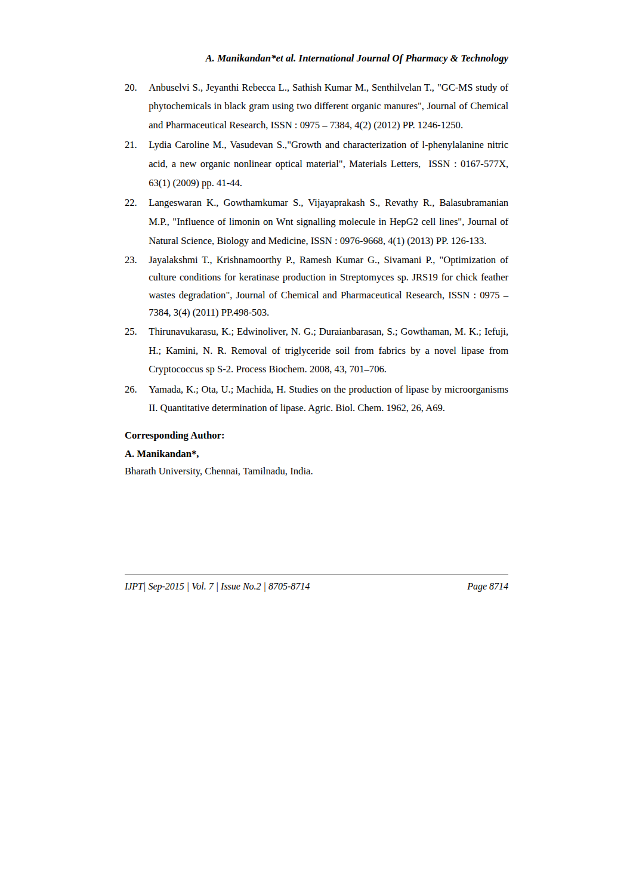A. Manikandan*et al. International Journal Of Pharmacy & Technology
20. Anbuselvi S., Jeyanthi Rebecca L., Sathish Kumar M., Senthilvelan T., "GC-MS study of phytochemicals in black gram using two different organic manures", Journal of Chemical and Pharmaceutical Research, ISSN : 0975 – 7384, 4(2) (2012) PP. 1246-1250.
21. Lydia Caroline M., Vasudevan S.,"Growth and characterization of l-phenylalanine nitric acid, a new organic nonlinear optical material", Materials Letters, ISSN : 0167-577X, 63(1) (2009) pp. 41-44.
22. Langeswaran K., Gowthamkumar S., Vijayaprakash S., Revathy R., Balasubramanian M.P., "Influence of limonin on Wnt signalling molecule in HepG2 cell lines", Journal of Natural Science, Biology and Medicine, ISSN : 0976-9668, 4(1) (2013) PP. 126-133.
23. Jayalakshmi T., Krishnamoorthy P., Ramesh Kumar G., Sivamani P., "Optimization of culture conditions for keratinase production in Streptomyces sp. JRS19 for chick feather wastes degradation", Journal of Chemical and Pharmaceutical Research, ISSN : 0975 – 7384, 3(4) (2011) PP.498-503.
25. Thirunavukarasu, K.; Edwinoliver, N. G.; Duraianbarasan, S.; Gowthaman, M. K.; Iefuji, H.; Kamini, N. R. Removal of triglyceride soil from fabrics by a novel lipase from Cryptococcus sp S-2. Process Biochem. 2008, 43, 701–706.
26. Yamada, K.; Ota, U.; Machida, H. Studies on the production of lipase by microorganisms II. Quantitative determination of lipase. Agric. Biol. Chem. 1962, 26, A69.
Corresponding Author:
A. Manikandan*,
Bharath University, Chennai, Tamilnadu, India.
IJPT| Sep-2015 | Vol. 7 | Issue No.2 | 8705-8714 Page 8714